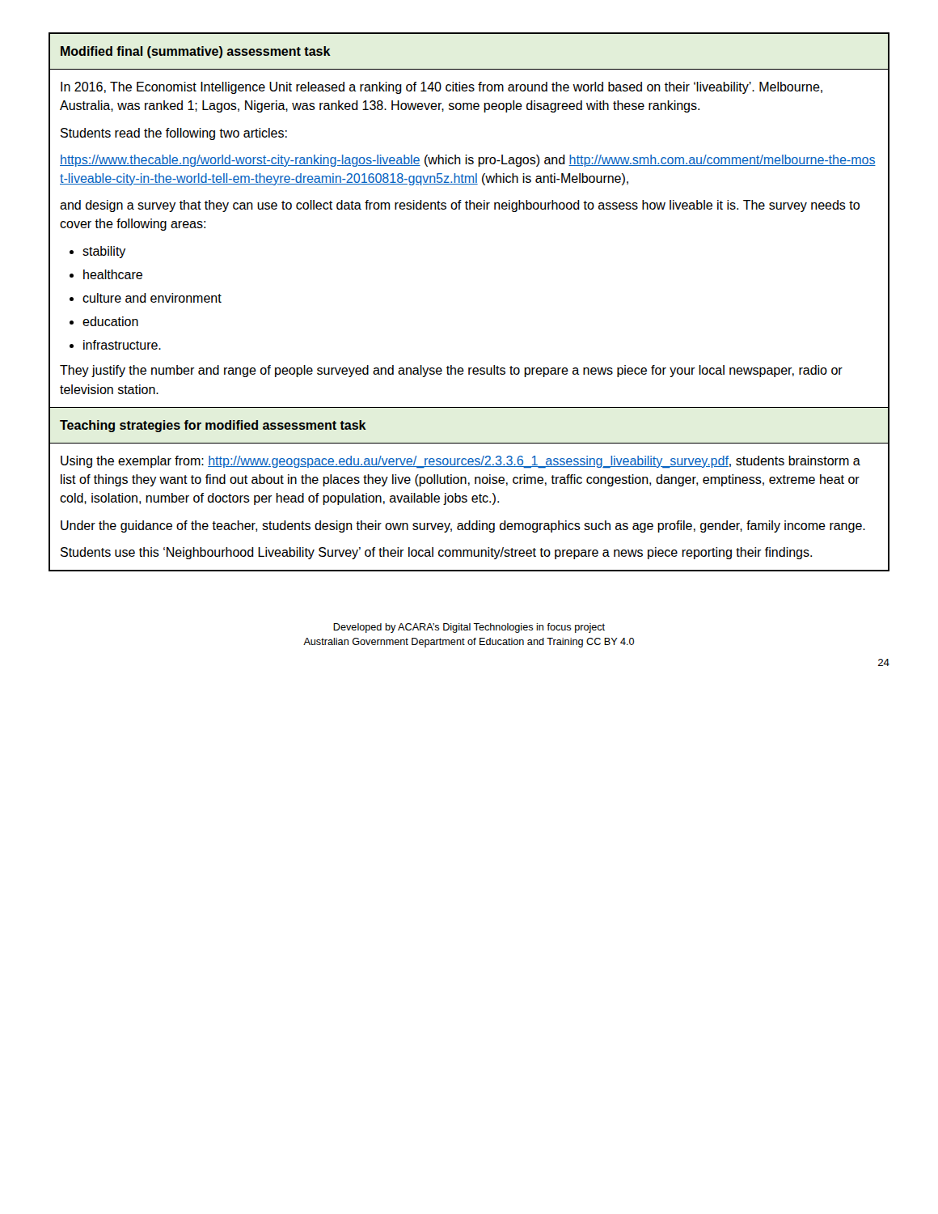| Modified final (summative) assessment task |
| --- |
| In 2016, The Economist Intelligence Unit released a ranking of 140 cities from around the world based on their ‘liveability’. Melbourne, Australia, was ranked 1; Lagos, Nigeria, was ranked 138. However, some people disagreed with these rankings. Students read the following two articles: https://www.thecable.ng/world-worst-city-ranking-lagos-liveable (which is pro-Lagos) and http://www.smh.com.au/comment/melbourne-the-most-liveable-city-in-the-world-tell-em-theyre-dreamin-20160818-gqvn5z.html (which is anti-Melbourne), and design a survey that they can use to collect data from residents of their neighbourhood to assess how liveable it is. The survey needs to cover the following areas: stability healthcare culture and environment education infrastructure. They justify the number and range of people surveyed and analyse the results to prepare a news piece for your local newspaper, radio or television station. |
| Teaching strategies for modified assessment task |
| Using the exemplar from: http://www.geogspace.edu.au/verve/_resources/2.3.3.6_1_assessing_liveability_survey.pdf , students brainstorm a list of things they want to find out about in the places they live (pollution, noise, crime, traffic congestion, danger, emptiness, extreme heat or cold, isolation, number of doctors per head of population, available jobs etc.). Under the guidance of the teacher, students design their own survey, adding demographics such as age profile, gender, family income range. Students use this ‘Neighbourhood Liveability Survey’ of their local community/street to prepare a news piece reporting their findings. |
Developed by ACARA’s Digital Technologies in focus project
Australian Government Department of Education and Training CC BY 4.0
24